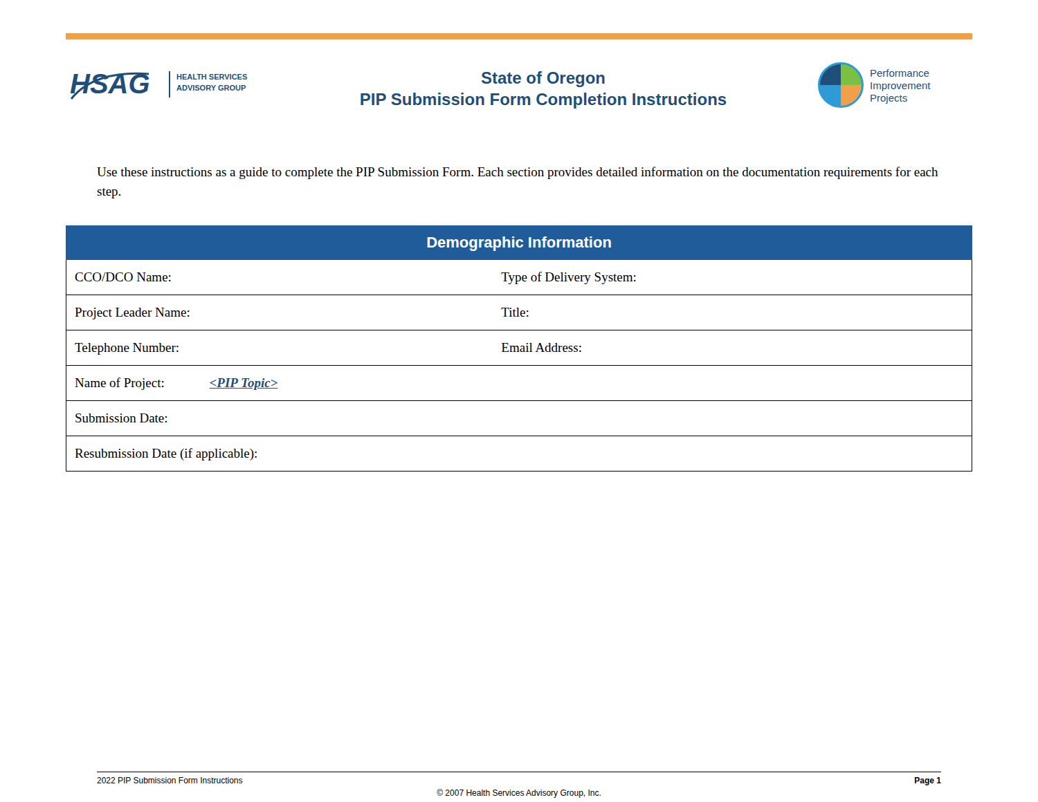HSAG HEALTH SERVICES ADVISORY GROUP
State of Oregon
PIP Submission Form Completion Instructions
Performance Improvement Projects
Use these instructions as a guide to complete the PIP Submission Form. Each section provides detailed information on the documentation requirements for each step.
| Demographic Information |
| --- |
| CCO/DCO Name: Type of Delivery System: |
| Project Leader Name: Title: |
| Telephone Number: Email Address: |
| Name of Project: <PIP Topic> |
| Submission Date: |
| Resubmission Date (if applicable): |
2022 PIP Submission Form Instructions
Page 1
© 2007 Health Services Advisory Group, Inc.